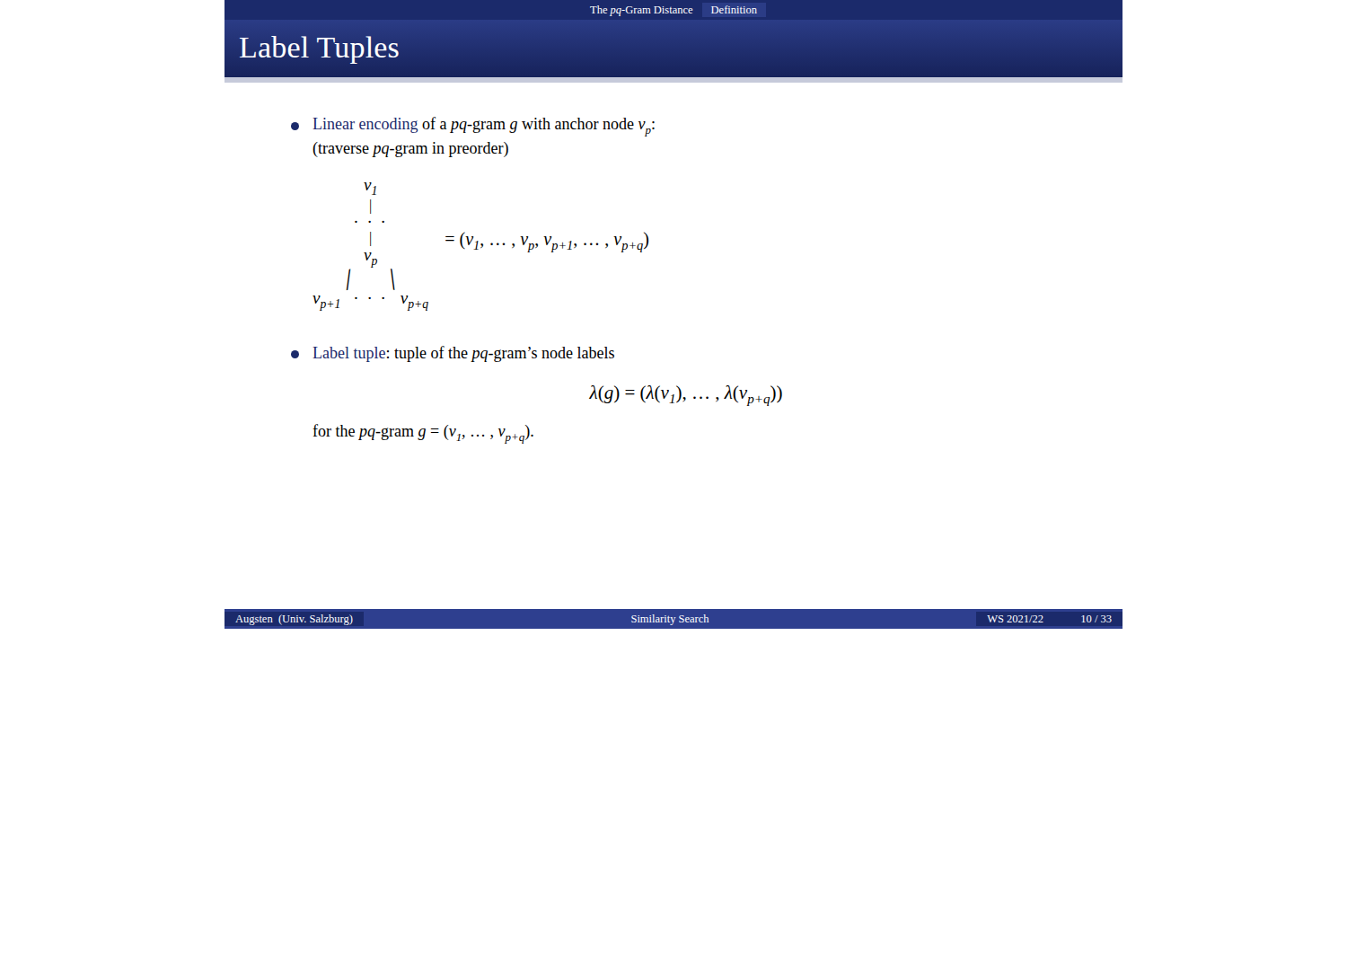The pq-Gram Distance Definition
Label Tuples
Linear encoding of a pq-gram g with anchor node vp:
(traverse pq-gram in preorder)
v1
|
· · ·
|
vp
╱ ╲
vp+1 · · · vp+q
= (v1, … , vp, vp+1, … , vp+q)
Label tuple: tuple of the pq-gram’s node labels
λ(g) = (λ(v1), … , λ(vp+q))
for the pq-gram g = (v1, … , vp+q).
Augsten (Univ. Salzburg)
Similarity Search
WS 2021/22 10 / 33